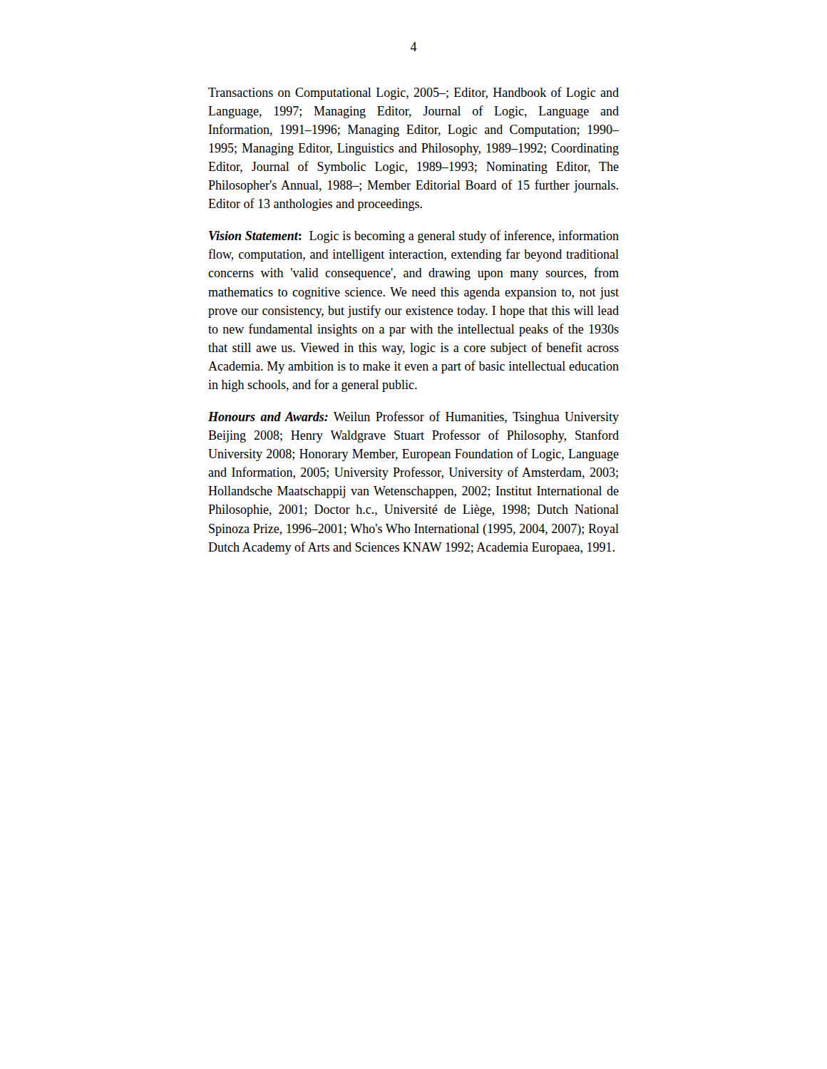4
Transactions on Computational Logic, 2005–; Editor, Handbook of Logic and Language, 1997; Managing Editor, Journal of Logic, Language and Information, 1991–1996; Managing Editor, Logic and Computation; 1990–1995; Managing Editor, Linguistics and Philosophy, 1989–1992; Coordinating Editor, Journal of Symbolic Logic, 1989–1993; Nominating Editor, The Philosopher's Annual, 1988–; Member Editorial Board of 15 further journals. Editor of 13 anthologies and proceedings.
Vision Statement: Logic is becoming a general study of inference, information flow, computation, and intelligent interaction, extending far beyond traditional concerns with 'valid consequence', and drawing upon many sources, from mathematics to cognitive science. We need this agenda expansion to, not just prove our consistency, but justify our existence today. I hope that this will lead to new fundamental insights on a par with the intellectual peaks of the 1930s that still awe us. Viewed in this way, logic is a core subject of benefit across Academia. My ambition is to make it even a part of basic intellectual education in high schools, and for a general public.
Honours and Awards: Weilun Professor of Humanities, Tsinghua University Beijing 2008; Henry Waldgrave Stuart Professor of Philosophy, Stanford University 2008; Honorary Member, European Foundation of Logic, Language and Information, 2005; University Professor, University of Amsterdam, 2003; Hollandsche Maatschappij van Wetenschappen, 2002; Institut International de Philosophie, 2001; Doctor h.c., Université de Liège, 1998; Dutch National Spinoza Prize, 1996–2001; Who's Who International (1995, 2004, 2007); Royal Dutch Academy of Arts and Sciences KNAW 1992; Academia Europaea, 1991.